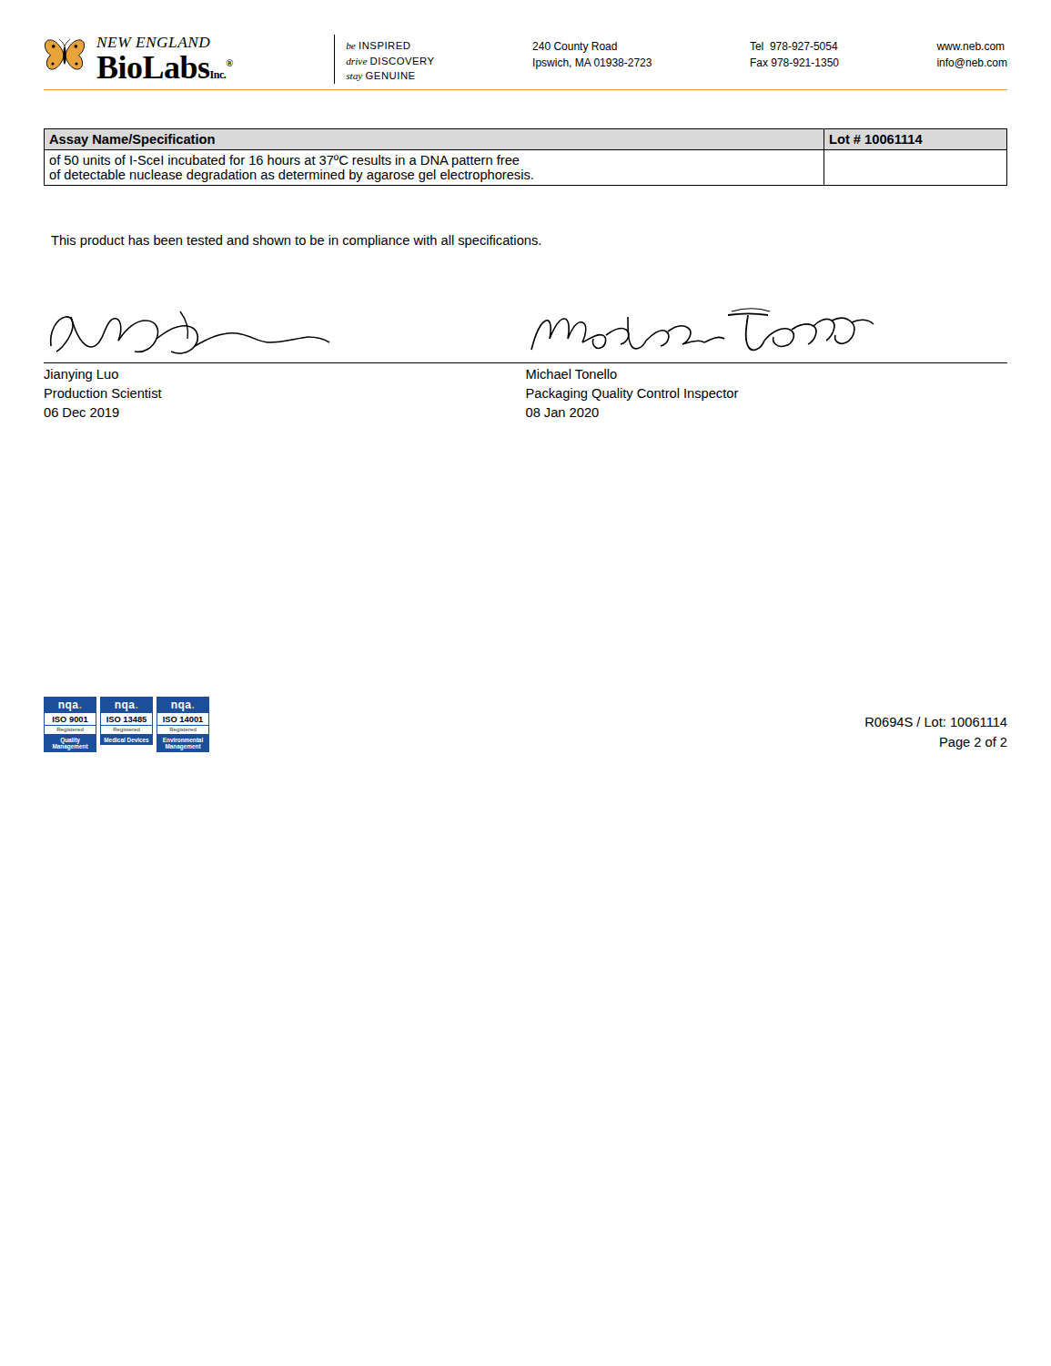NEW ENGLAND
BioLabsInc.®
be INSPIRED
drive DISCOVERY
stay GENUINE
240 County Road
Ipswich, MA 01938-2723
Tel 978-927-5054
Fax 978-921-1350
www.neb.com
info@neb.com
| Assay Name/Specification | Lot # 10061114 |
| --- | --- |
| of 50 units of I-SceI incubated for 16 hours at 37ºC results in a DNA pattern free of detectable nuclease degradation as determined by agarose gel electrophoresis. | |
This product has been tested and shown to be in compliance with all specifications.
| Jianying Luo Production Scientist 06 Dec 2019 | Michael Tonello Packaging Quality Control Inspector 08 Jan 2020 |
nqa.
ISO 9001
Registered
Quality
Management
nqa.
ISO 13485
Registered
Medical Devices
nqa.
ISO 14001
Registered
Environmental
Management
R0694S / Lot: 10061114
Page 2 of 2